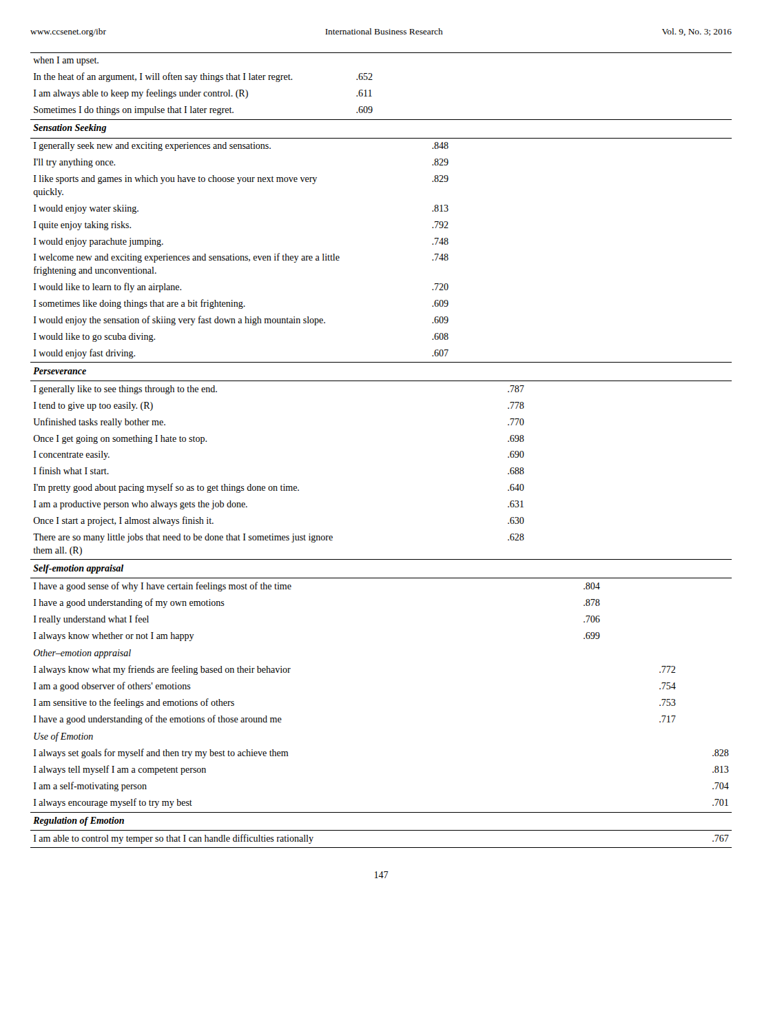www.ccsenet.org/ibr International Business Research Vol. 9, No. 3; 2016
| when I am upset. | | | | | |
| In the heat of an argument, I will often say things that I later regret. | .652 | | | | |
| I am always able to keep my feelings under control. (R) | .611 | | | | |
| Sometimes I do things on impulse that I later regret. | .609 | | | | |
| Sensation Seeking | | | | | |
| I generally seek new and exciting experiences and sensations. | | .848 | | | |
| I'll try anything once. | | .829 | | | |
| I like sports and games in which you have to choose your next move very quickly. | | .829 | | | |
| I would enjoy water skiing. | | .813 | | | |
| I quite enjoy taking risks. | | .792 | | | |
| I would enjoy parachute jumping. | | .748 | | | |
| I welcome new and exciting experiences and sensations, even if they are a little frightening and unconventional. | | .748 | | | |
| I would like to learn to fly an airplane. | | .720 | | | |
| I sometimes like doing things that are a bit frightening. | | .609 | | | |
| I would enjoy the sensation of skiing very fast down a high mountain slope. | | .609 | | | |
| I would like to go scuba diving. | | .608 | | | |
| I would enjoy fast driving. | | .607 | | | |
| Perseverance | | | | | |
| I generally like to see things through to the end. | | | .787 | | |
| I tend to give up too easily. (R) | | | .778 | | |
| Unfinished tasks really bother me. | | | .770 | | |
| Once I get going on something I hate to stop. | | | .698 | | |
| I concentrate easily. | | | .690 | | |
| I finish what I start. | | | .688 | | |
| I'm pretty good about pacing myself so as to get things done on time. | | | .640 | | |
| I am a productive person who always gets the job done. | | | .631 | | |
| Once I start a project, I almost always finish it. | | | .630 | | |
| There are so many little jobs that need to be done that I sometimes just ignore them all. (R) | | | .628 | | |
| Self-emotion appraisal | | | | | |
| I have a good sense of why I have certain feelings most of the time | | | | .804 | |
| I have a good understanding of my own emotions | | | | .878 | |
| I really understand what I feel | | | | .706 | |
| I always know whether or not I am happy | | | | .699 | |
| Other–emotion appraisal | | | | | |
| I always know what my friends are feeling based on their behavior | | | | | .772 |
| I am a good observer of others' emotions | | | | | .754 |
| I am sensitive to the feelings and emotions of others | | | | | .753 |
| I have a good understanding of the emotions of those around me | | | | | .717 |
| Use of Emotion | | | | | |
| I always set goals for myself and then try my best to achieve them | | | | | .828 |
| I always tell myself I am a competent person | | | | | .813 |
| I am a self-motivating person | | | | | .704 |
| I always encourage myself to try my best | | | | | .701 |
| Regulation of Emotion | | | | | |
| I am able to control my temper so that I can handle difficulties rationally | | | | | .767 |
147